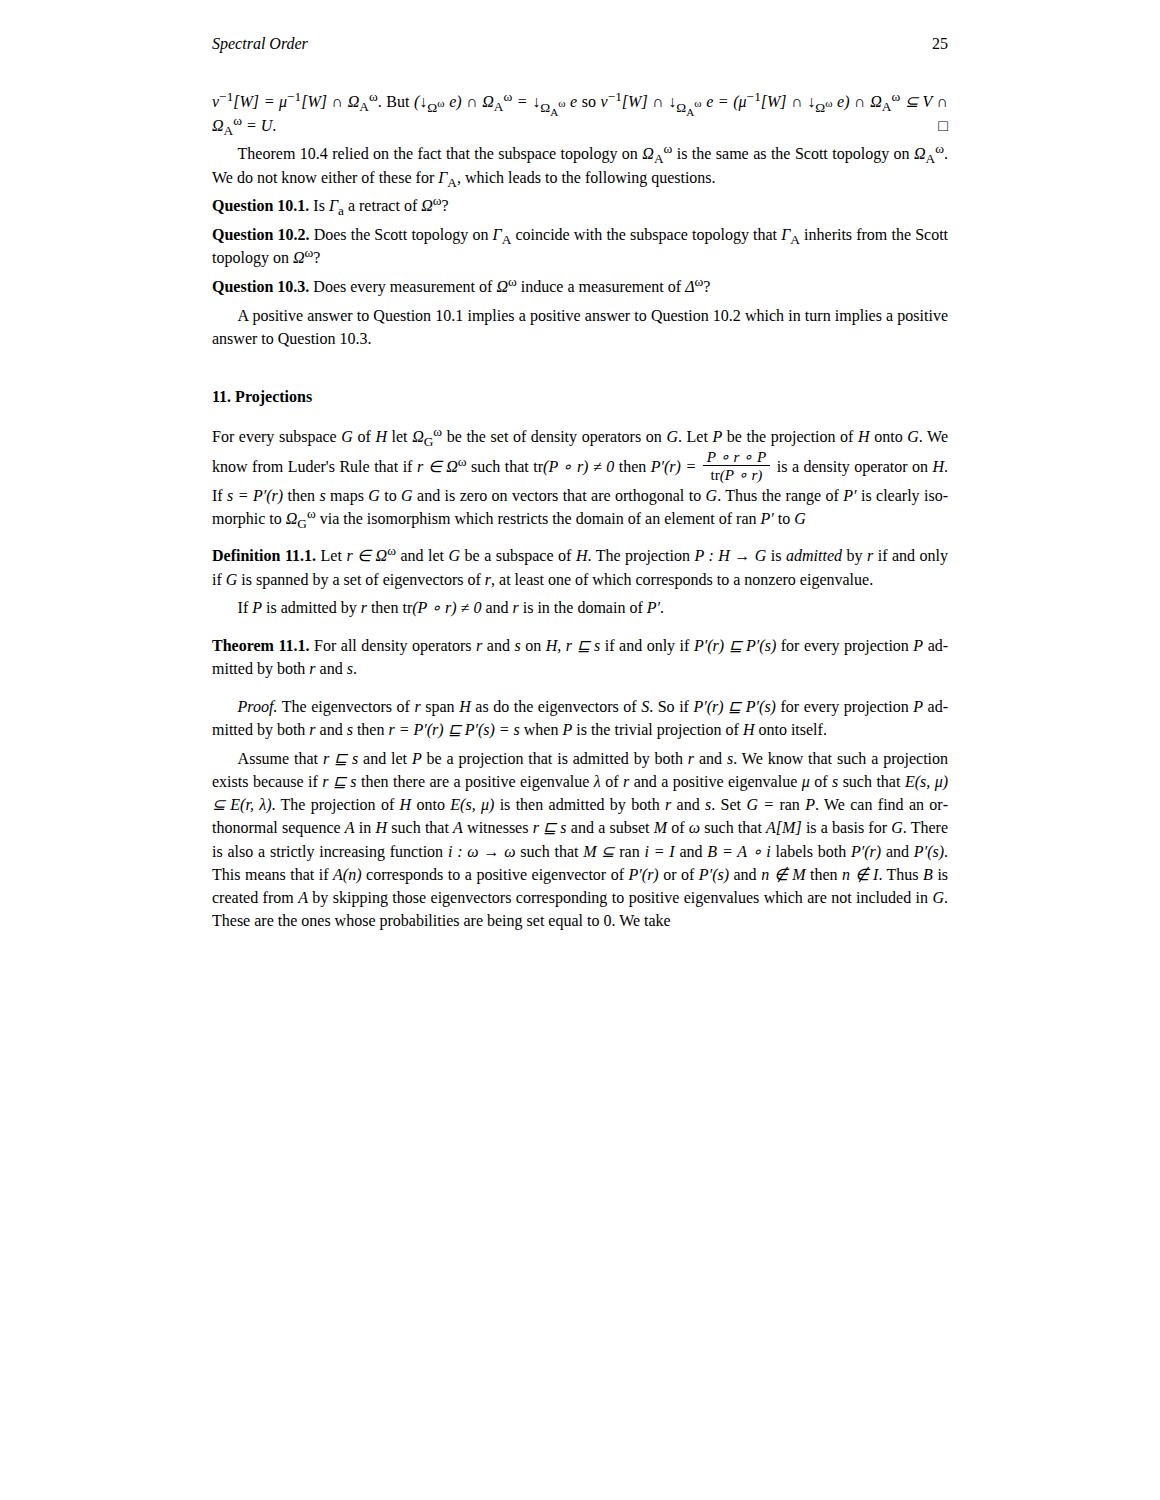Spectral Order 25
ν−1[W] = μ−1[W] ∩ ΩAω. But (↓Ωω e) ∩ ΩAω = ↓ΩAω e so ν−1[W] ∩ ↓ΩAω e = (μ−1[W] ∩ ↓Ωω e) ∩ ΩAω ⊆ V ∩ ΩAω = U. □
Theorem 10.4 relied on the fact that the subspace topology on ΩAω is the same as the Scott topology on ΩAω. We do not know either of these for ΓA, which leads to the following questions.
Question 10.1. Is Γa a retract of Ωω?
Question 10.2. Does the Scott topology on ΓA coincide with the subspace topology that ΓA inherits from the Scott topology on Ωω?
Question 10.3. Does every measurement of Ωω induce a measurement of Δω?
A positive answer to Question 10.1 implies a positive answer to Question 10.2 which in turn implies a positive answer to Question 10.3.
11. Projections
For every subspace G of H let ΩGω be the set of density operators on G. Let P be the projection of H onto G. We know from Luder's Rule that if r ∈ Ωω such that tr(P ∘ r) ≠ 0 then P′(r) = P ∘ r ∘ P tr(P ∘ r) is a density operator on H. If s = P′(r) then s maps G to G and is zero on vectors that are orthogonal to G. Thus the range of P′ is clearly isomorphic to ΩGω via the isomorphism which restricts the domain of an element of ran P′ to G
Definition 11.1. Let r ∈ Ωω and let G be a subspace of H. The projection P : H → G is admitted by r if and only if G is spanned by a set of eigenvectors of r, at least one of which corresponds to a nonzero eigenvalue.
If P is admitted by r then tr(P ∘ r) ≠ 0 and r is in the domain of P′.
Theorem 11.1. For all density operators r and s on H, r ⊑ s if and only if P′(r) ⊑ P′(s) for every projection P admitted by both r and s.
Proof. The eigenvectors of r span H as do the eigenvectors of S. So if P′(r) ⊑ P′(s) for every projection P admitted by both r and s then r = P′(r) ⊑ P′(s) = s when P is the trivial projection of H onto itself.
Assume that r ⊑ s and let P be a projection that is admitted by both r and s. We know that such a projection exists because if r ⊑ s then there are a positive eigenvalue λ of r and a positive eigenvalue μ of s such that E(s, μ) ⊆ E(r, λ). The projection of H onto E(s, μ) is then admitted by both r and s. Set G = ran P. We can find an orthonormal sequence A in H such that A witnesses r ⊑ s and a subset M of ω such that A[M] is a basis for G. There is also a strictly increasing function i : ω → ω such that M ⊆ ran i = I and B = A ∘ i labels both P′(r) and P′(s). This means that if A(n) corresponds to a positive eigenvector of P′(r) or of P′(s) and n ∉ M then n ∉ I. Thus B is created from A by skipping those eigenvectors corresponding to positive eigenvalues which are not included in G. These are the ones whose probabilities are being set equal to 0. We take